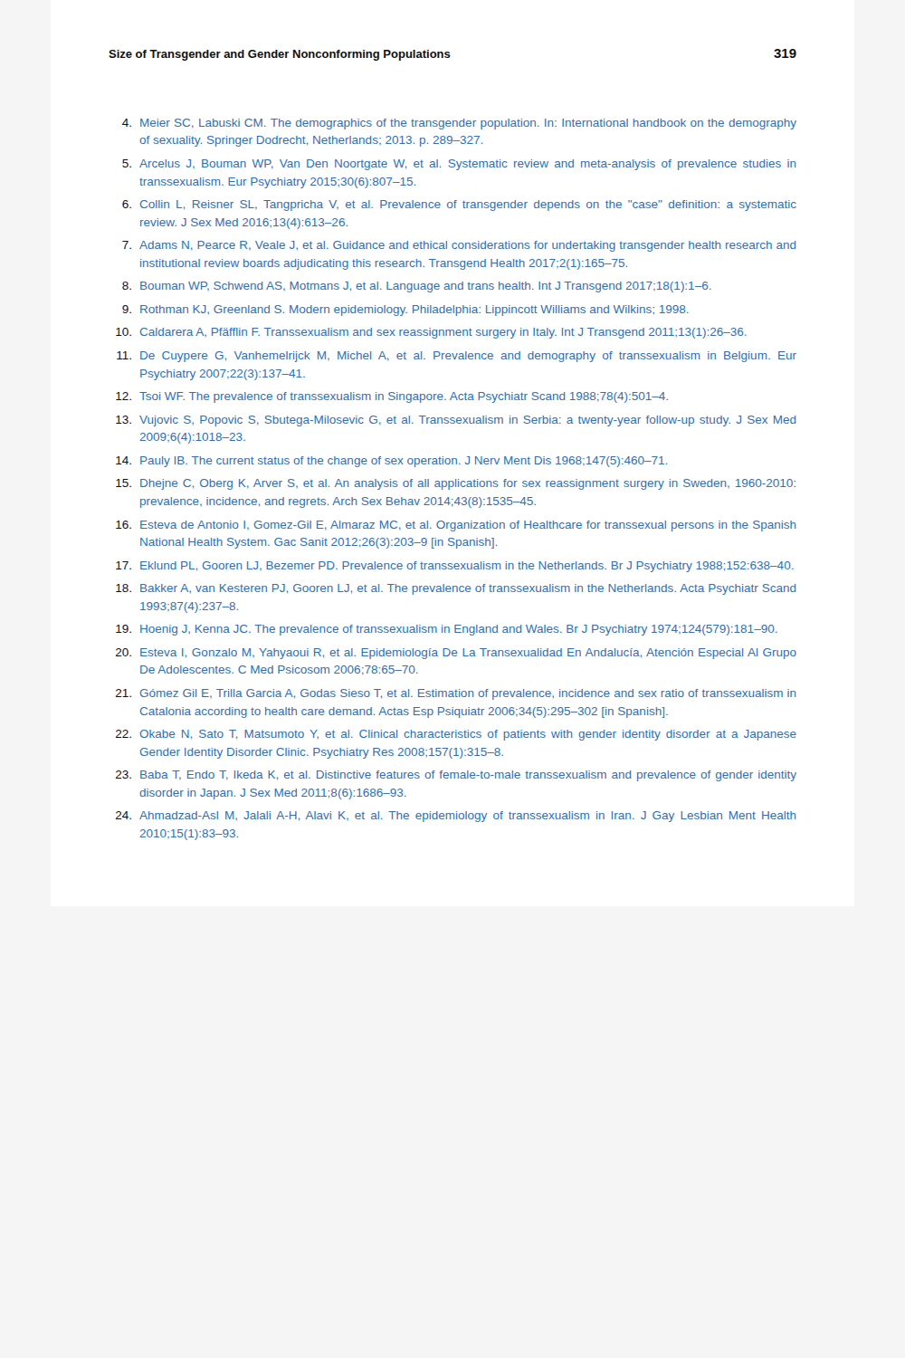Size of Transgender and Gender Nonconforming Populations
319
Meier SC, Labuski CM. The demographics of the transgender population. In: International handbook on the demography of sexuality. Springer Dodrecht, Netherlands; 2013. p. 289–327.
Arcelus J, Bouman WP, Van Den Noortgate W, et al. Systematic review and meta-analysis of prevalence studies in transsexualism. Eur Psychiatry 2015;30(6):807–15.
Collin L, Reisner SL, Tangpricha V, et al. Prevalence of transgender depends on the "case" definition: a systematic review. J Sex Med 2016;13(4):613–26.
Adams N, Pearce R, Veale J, et al. Guidance and ethical considerations for undertaking transgender health research and institutional review boards adjudicating this research. Transgend Health 2017;2(1):165–75.
Bouman WP, Schwend AS, Motmans J, et al. Language and trans health. Int J Transgend 2017;18(1):1–6.
Rothman KJ, Greenland S. Modern epidemiology. Philadelphia: Lippincott Williams and Wilkins; 1998.
Caldarera A, Pfäfflin F. Transsexualism and sex reassignment surgery in Italy. Int J Transgend 2011;13(1):26–36.
De Cuypere G, Vanhemelrijck M, Michel A, et al. Prevalence and demography of transsexualism in Belgium. Eur Psychiatry 2007;22(3):137–41.
Tsoi WF. The prevalence of transsexualism in Singapore. Acta Psychiatr Scand 1988;78(4):501–4.
Vujovic S, Popovic S, Sbutega-Milosevic G, et al. Transsexualism in Serbia: a twenty-year follow-up study. J Sex Med 2009;6(4):1018–23.
Pauly IB. The current status of the change of sex operation. J Nerv Ment Dis 1968;147(5):460–71.
Dhejne C, Oberg K, Arver S, et al. An analysis of all applications for sex reassignment surgery in Sweden, 1960-2010: prevalence, incidence, and regrets. Arch Sex Behav 2014;43(8):1535–45.
Esteva de Antonio I, Gomez-Gil E, Almaraz MC, et al. Organization of Healthcare for transsexual persons in the Spanish National Health System. Gac Sanit 2012;26(3):203–9 [in Spanish].
Eklund PL, Gooren LJ, Bezemer PD. Prevalence of transsexualism in the Netherlands. Br J Psychiatry 1988;152:638–40.
Bakker A, van Kesteren PJ, Gooren LJ, et al. The prevalence of transsexualism in the Netherlands. Acta Psychiatr Scand 1993;87(4):237–8.
Hoenig J, Kenna JC. The prevalence of transsexualism in England and Wales. Br J Psychiatry 1974;124(579):181–90.
Esteva I, Gonzalo M, Yahyaoui R, et al. Epidemiología De La Transexualidad En Andalucía, Atención Especial Al Grupo De Adolescentes. C Med Psicosom 2006;78:65–70.
Gómez Gil E, Trilla Garcia A, Godas Sieso T, et al. Estimation of prevalence, incidence and sex ratio of transsexualism in Catalonia according to health care demand. Actas Esp Psiquiatr 2006;34(5):295–302 [in Spanish].
Okabe N, Sato T, Matsumoto Y, et al. Clinical characteristics of patients with gender identity disorder at a Japanese Gender Identity Disorder Clinic. Psychiatry Res 2008;157(1):315–8.
Baba T, Endo T, Ikeda K, et al. Distinctive features of female-to-male transsexualism and prevalence of gender identity disorder in Japan. J Sex Med 2011;8(6):1686–93.
Ahmadzad-Asl M, Jalali A-H, Alavi K, et al. The epidemiology of transsexualism in Iran. J Gay Lesbian Ment Health 2010;15(1):83–93.